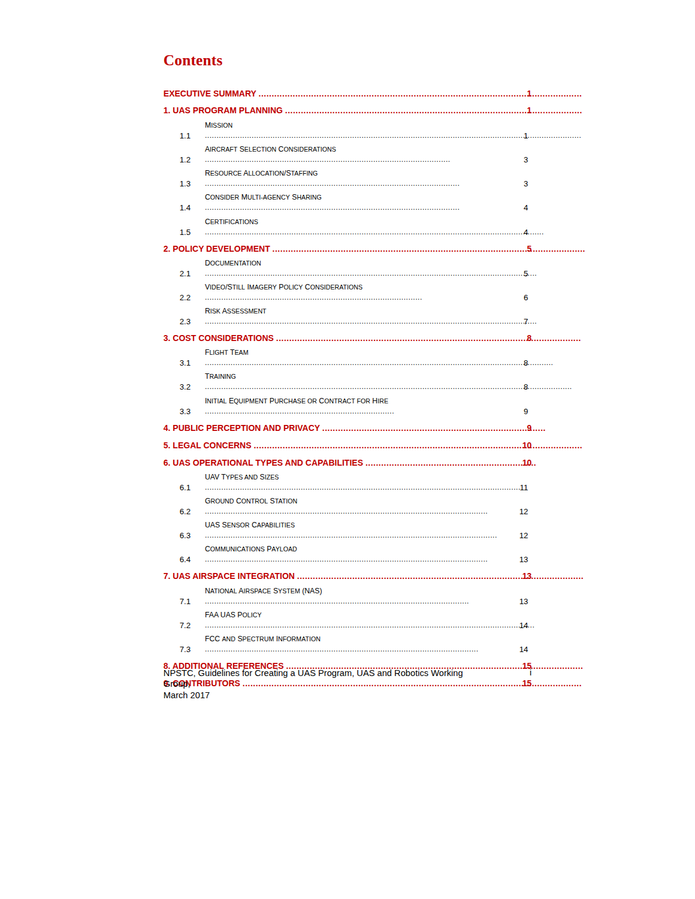Contents
| EXECUTIVE SUMMARY ........................................................................................................................... | 1 |
| 1. UAS PROGRAM PLANNING ................................................................................................................. | 1 |
| 1.1 | M ISSION ................................................................................................................................................................. | 1 |
| 1.2 | A IRCRAFT S ELECTION C ONSIDERATIONS ......................................................................................................... | 3 |
| 1.3 | R ESOURCE A LLOCATION /S TAFFING ............................................................................................................. | 3 |
| 1.4 | C ONSIDER M ULTI-AGENCY S HARING ............................................................................................................. | 4 |
| 1.5 | C ERTIFICATIONS ................................................................................................................................................. | 4 |
| 2. POLICY DEVELOPMENT ....................................................................................................................... | 5 |
| 2.1 | D OCUMENTATION .............................................................................................................................................. | 5 |
| 2.2 | V IDEO /S TILL I MAGERY P OLICY C ONSIDERATIONS ............................................................................................. | 6 |
| 2.3 | R ISK A SSESSMENT .............................................................................................................................................. | 7 |
| 3. COST CONSIDERATIONS .................................................................................................................... | 8 |
| 3.1 | F LIGHT T EAM ..................................................................................................................................................... | 8 |
| 3.2 | T RAINING ............................................................................................................................................................. | 8 |
| 3.3 | I NITIAL E QUIPMENT P URCHASE OR C ONTRACT FOR H IRE ................................................................................. | 9 |
| 4. PUBLIC PERCEPTION AND PRIVACY ..................................................................................... | 9 |
| 5. LEGAL CONCERNS ............................................................................................................................. | 10 |
| 6. UAS OPERATIONAL TYPES AND CAPABILITIES ................................................................. | 10 |
| 6.1 | UAV T YPES AND S IZES ....................................................................................................................................... | 11 |
| 6.2 | G ROUND C ONTROL S TATION ......................................................................................................................... | 12 |
| 6.3 | UAS S ENSOR C APABILITIES ............................................................................................................................. | 12 |
| 6.4 | C OMMUNICATIONS P AYLOAD ......................................................................................................................... | 13 |
| 7. UAS AIRSPACE INTEGRATION ............................................................................................................. | 13 |
| 7.1 | N ATIONAL A IRSPACE S YSTEM (NAS) ................................................................................................................. | 13 |
| 7.2 | FAA UAS P OLICY ............................................................................................................................................. | 14 |
| 7.3 | FCC AND S PECTRUM I NFORMATION ..................................................................................................................... | 14 |
| 8. ADDITIONAL REFERENCES ................................................................................................................. | 15 |
| 9. CONTRIBUTORS ................................................................................................................................. | 15 |
NPSTC, Guidelines for Creating a UAS Program, UAS and Robotics Working Group,
March 2017
i